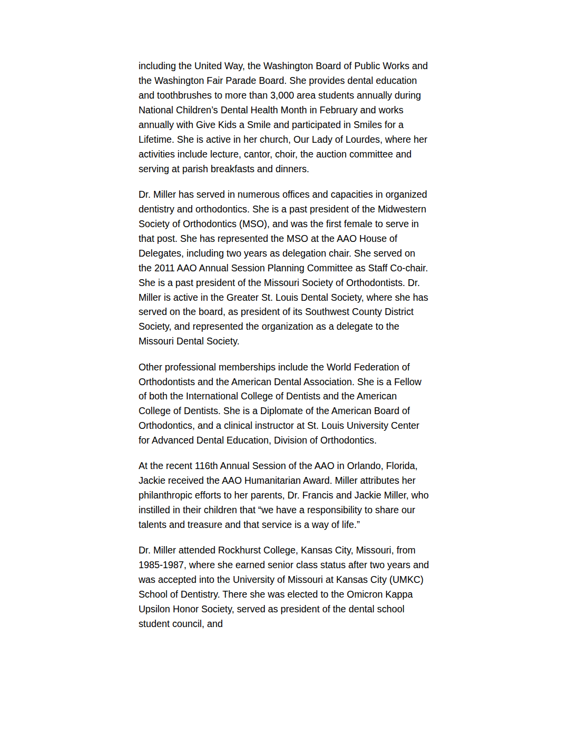including the United Way, the Washington Board of Public Works and the Washington Fair Parade Board. She provides dental education and toothbrushes to more than 3,000 area students annually during National Children’s Dental Health Month in February and works annually with Give Kids a Smile and participated in Smiles for a Lifetime. She is active in her church, Our Lady of Lourdes, where her activities include lecture, cantor, choir, the auction committee and serving at parish breakfasts and dinners.
Dr. Miller has served in numerous offices and capacities in organized dentistry and orthodontics. She is a past president of the Midwestern Society of Orthodontics (MSO), and was the first female to serve in that post. She has represented the MSO at the AAO House of Delegates, including two years as delegation chair. She served on the 2011 AAO Annual Session Planning Committee as Staff Co-chair. She is a past president of the Missouri Society of Orthodontists. Dr. Miller is active in the Greater St. Louis Dental Society, where she has served on the board, as president of its Southwest County District Society, and represented the organization as a delegate to the Missouri Dental Society.
Other professional memberships include the World Federation of Orthodontists and the American Dental Association. She is a Fellow of both the International College of Dentists and the American College of Dentists. She is a Diplomate of the American Board of Orthodontics, and a clinical instructor at St. Louis University Center for Advanced Dental Education, Division of Orthodontics.
At the recent 116th Annual Session of the AAO in Orlando, Florida, Jackie received the AAO Humanitarian Award. Miller attributes her philanthropic efforts to her parents, Dr. Francis and Jackie Miller, who instilled in their children that “we have a responsibility to share our talents and treasure and that service is a way of life.”
Dr. Miller attended Rockhurst College, Kansas City, Missouri, from 1985-1987, where she earned senior class status after two years and was accepted into the University of Missouri at Kansas City (UMKC) School of Dentistry. There she was elected to the Omicron Kappa Upsilon Honor Society, served as president of the dental school student council, and